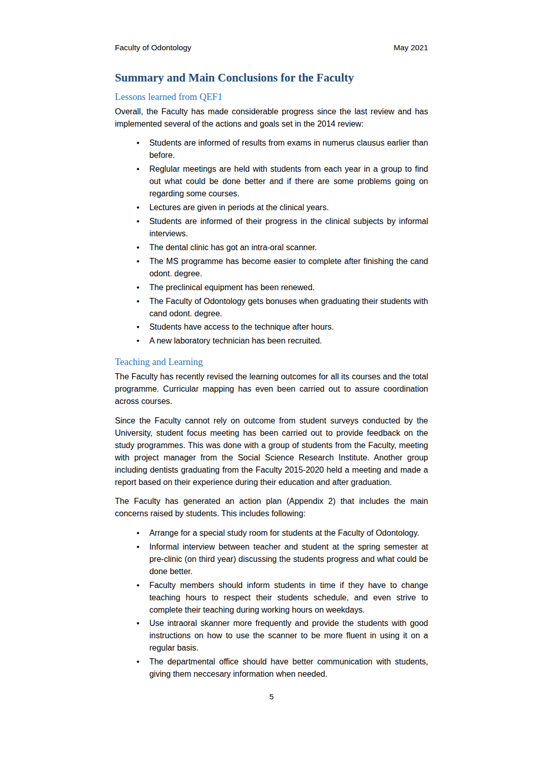Faculty of Odontology May 2021
Summary and Main Conclusions for the Faculty
Lessons learned from QEF1
Overall, the Faculty has made considerable progress since the last review and has implemented several of the actions and goals set in the 2014 review:
Students are informed of results from exams in numerus clausus earlier than before.
Reglular meetings are held with students from each year in a group to find out what could be done better and if there are some problems going on regarding some courses.
Lectures are given in periods at the clinical years.
Students are informed of their progress in the clinical subjects by informal interviews.
The dental clinic has got an intra-oral scanner.
The MS programme has become easier to complete after finishing the cand odont. degree.
The preclinical equipment has been renewed.
The Faculty of Odontology gets bonuses when graduating their students with cand odont. degree.
Students have access to the technique after hours.
A new laboratory technician has been recruited.
Teaching and Learning
The Faculty has recently revised the learning outcomes for all its courses and the total programme. Curricular mapping has even been carried out to assure coordination across courses.
Since the Faculty cannot rely on outcome from student surveys conducted by the University, student focus meeting has been carried out to provide feedback on the study programmes. This was done with a group of students from the Faculty, meeting with project manager from the Social Science Research Institute. Another group including dentists graduating from the Faculty 2015-2020 held a meeting and made a report based on their experience during their education and after graduation.
The Faculty has generated an action plan (Appendix 2) that includes the main concerns raised by students. This includes following:
Arrange for a special study room for students at the Faculty of Odontology.
Informal interview between teacher and student at the spring semester at pre-clinic (on third year) discussing the students progress and what could be done better.
Faculty members should inform students in time if they have to change teaching hours to respect their students schedule, and even strive to complete their teaching during working hours on weekdays.
Use intraoral skanner more frequently and provide the students with good instructions on how to use the scanner to be more fluent in using it on a regular basis.
The departmental office should have better communication with students, giving them neccesary information when needed.
5